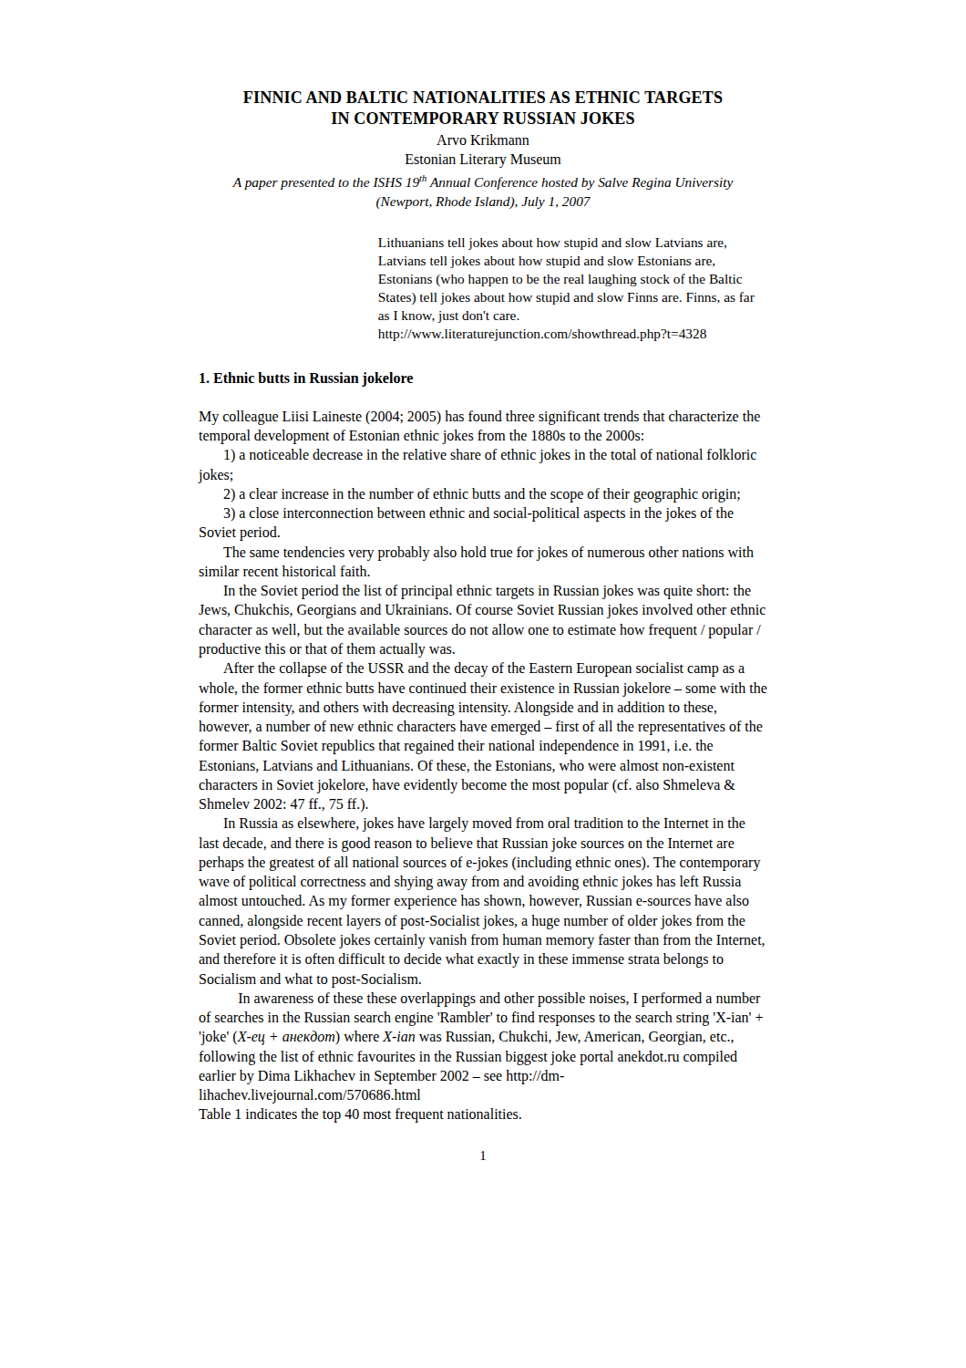FINNIC AND BALTIC NATIONALITIES AS ETHNIC TARGETS
IN CONTEMPORARY RUSSIAN JOKES
Arvo Krikmann
Estonian Literary Museum
A paper presented to the ISHS 19th Annual Conference hosted by Salve Regina University
(Newport, Rhode Island), July 1, 2007
Lithuanians tell jokes about how stupid and slow Latvians are, Latvians tell jokes about how stupid and slow Estonians are, Estonians (who happen to be the real laughing stock of the Baltic States) tell jokes about how stupid and slow Finns are. Finns, as far as I know, just don't care.
http://www.literaturejunction.com/showthread.php?t=4328
1. Ethnic butts in Russian jokelore
My colleague Liisi Laineste (2004; 2005) has found three significant trends that characterize the temporal development of Estonian ethnic jokes from the 1880s to the 2000s:
1) a noticeable decrease in the relative share of ethnic jokes in the total of national folkloric jokes;
2) a clear increase in the number of ethnic butts and the scope of their geographic origin;
3) a close interconnection between ethnic and social-political aspects in the jokes of the Soviet period.
The same tendencies very probably also hold true for jokes of numerous other nations with similar recent historical faith.
In the Soviet period the list of principal ethnic targets in Russian jokes was quite short: the Jews, Chukchis, Georgians and Ukrainians. Of course Soviet Russian jokes involved other ethnic character as well, but the available sources do not allow one to estimate how frequent / popular / productive this or that of them actually was.
After the collapse of the USSR and the decay of the Eastern European socialist camp as a whole, the former ethnic butts have continued their existence in Russian jokelore – some with the former intensity, and others with decreasing intensity. Alongside and in addition to these, however, a number of new ethnic characters have emerged – first of all the representatives of the former Baltic Soviet republics that regained their national independence in 1991, i.e. the Estonians, Latvians and Lithuanians. Of these, the Estonians, who were almost non-existent characters in Soviet jokelore, have evidently become the most popular (cf. also Shmeleva & Shmelev 2002: 47 ff., 75 ff.).
In Russia as elsewhere, jokes have largely moved from oral tradition to the Internet in the last decade, and there is good reason to believe that Russian joke sources on the Internet are perhaps the greatest of all national sources of e-jokes (including ethnic ones). The contemporary wave of political correctness and shying away from and avoiding ethnic jokes has left Russia almost untouched. As my former experience has shown, however, Russian e-sources have also canned, alongside recent layers of post-Socialist jokes, a huge number of older jokes from the Soviet period. Obsolete jokes certainly vanish from human memory faster than from the Internet, and therefore it is often difficult to decide what exactly in these immense strata belongs to Socialism and what to post-Socialism.
In awareness of these these overlappings and other possible noises, I performed a number of searches in the Russian search engine 'Rambler' to find responses to the search string 'X-ian' + 'joke' (X-ец + анекдот) where X-ian was Russian, Chukchi, Jew, American, Georgian, etc., following the list of ethnic favourites in the Russian biggest joke portal anekdot.ru compiled earlier by Dima Likhachev in September 2002 – see http://dm-lihachev.livejournal.com/570686.html
Table 1 indicates the top 40 most frequent nationalities.
1